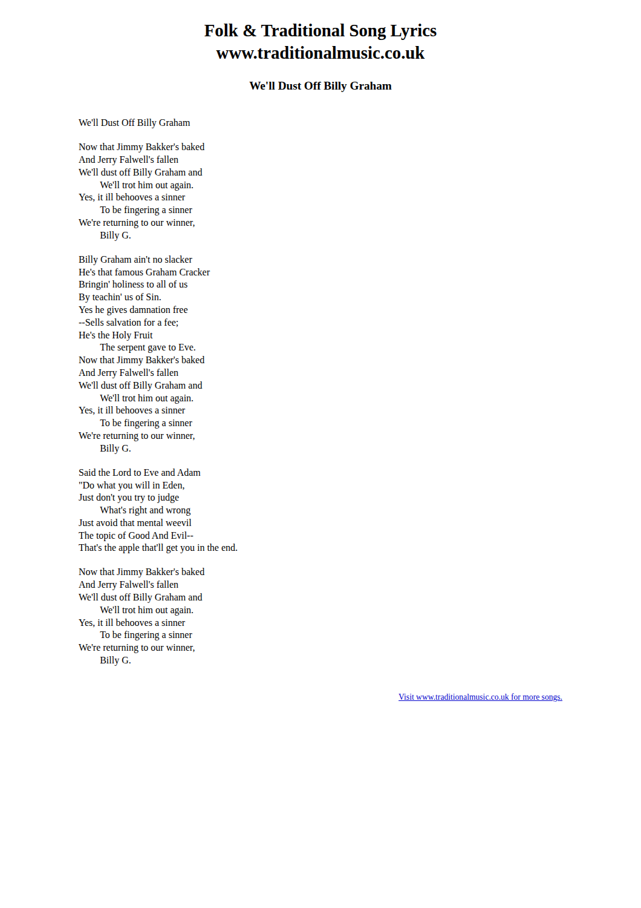Folk & Traditional Song Lyrics www.traditionalmusic.co.uk
We'll Dust Off Billy Graham
We'll Dust Off Billy Graham
Now that Jimmy Bakker's baked
And Jerry Falwell's fallen
We'll dust off Billy Graham and
We'll trot him out again.
Yes, it ill behooves a sinner
To be fingering a sinner
We're returning to our winner,
Billy G.
Billy Graham ain't no slacker
He's that famous Graham Cracker
Bringin' holiness to all of us
By teachin' us of Sin.
Yes he gives damnation free
--Sells salvation for a fee;
He's the Holy Fruit
The serpent gave to Eve.
Now that Jimmy Bakker's baked
And Jerry Falwell's fallen
We'll dust off Billy Graham and
We'll trot him out again.
Yes, it ill behooves a sinner
To be fingering a sinner
We're returning to our winner,
Billy G.
Said the Lord to Eve and Adam
"Do what you will in Eden,
Just don't you try to judge
What's right and wrong
Just avoid that mental weevil
The topic of Good And Evil--
That's the apple that'll get you in the end.
Now that Jimmy Bakker's baked
And Jerry Falwell's fallen
We'll dust off Billy Graham and
We'll trot him out again.
Yes, it ill behooves a sinner
To be fingering a sinner
We're returning to our winner,
Billy G.
Visit www.traditionalmusic.co.uk for more songs.